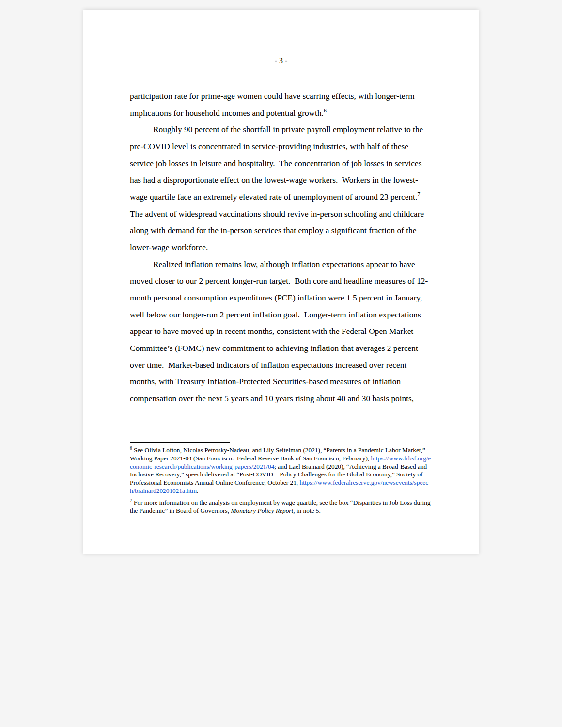- 3 -
participation rate for prime-age women could have scarring effects, with longer-term implications for household incomes and potential growth.6
Roughly 90 percent of the shortfall in private payroll employment relative to the pre-COVID level is concentrated in service-providing industries, with half of these service job losses in leisure and hospitality. The concentration of job losses in services has had a disproportionate effect on the lowest-wage workers. Workers in the lowest-wage quartile face an extremely elevated rate of unemployment of around 23 percent.7 The advent of widespread vaccinations should revive in-person schooling and childcare along with demand for the in-person services that employ a significant fraction of the lower-wage workforce.
Realized inflation remains low, although inflation expectations appear to have moved closer to our 2 percent longer-run target. Both core and headline measures of 12-month personal consumption expenditures (PCE) inflation were 1.5 percent in January, well below our longer-run 2 percent inflation goal. Longer-term inflation expectations appear to have moved up in recent months, consistent with the Federal Open Market Committee’s (FOMC) new commitment to achieving inflation that averages 2 percent over time. Market-based indicators of inflation expectations increased over recent months, with Treasury Inflation-Protected Securities-based measures of inflation compensation over the next 5 years and 10 years rising about 40 and 30 basis points,
6 See Olivia Lofton, Nicolas Petrosky-Nadeau, and Lily Seitelman (2021), “Parents in a Pandemic Labor Market,” Working Paper 2021-04 (San Francisco: Federal Reserve Bank of San Francisco, February), https://www.frbsf.org/economic-research/publications/working-papers/2021/04; and Lael Brainard (2020), “Achieving a Broad-Based and Inclusive Recovery,” speech delivered at “Post-COVID—Policy Challenges for the Global Economy,” Society of Professional Economists Annual Online Conference, October 21, https://www.federalreserve.gov/newsevents/speech/brainard20201021a.htm.
7 For more information on the analysis on employment by wage quartile, see the box “Disparities in Job Loss during the Pandemic” in Board of Governors, Monetary Policy Report, in note 5.